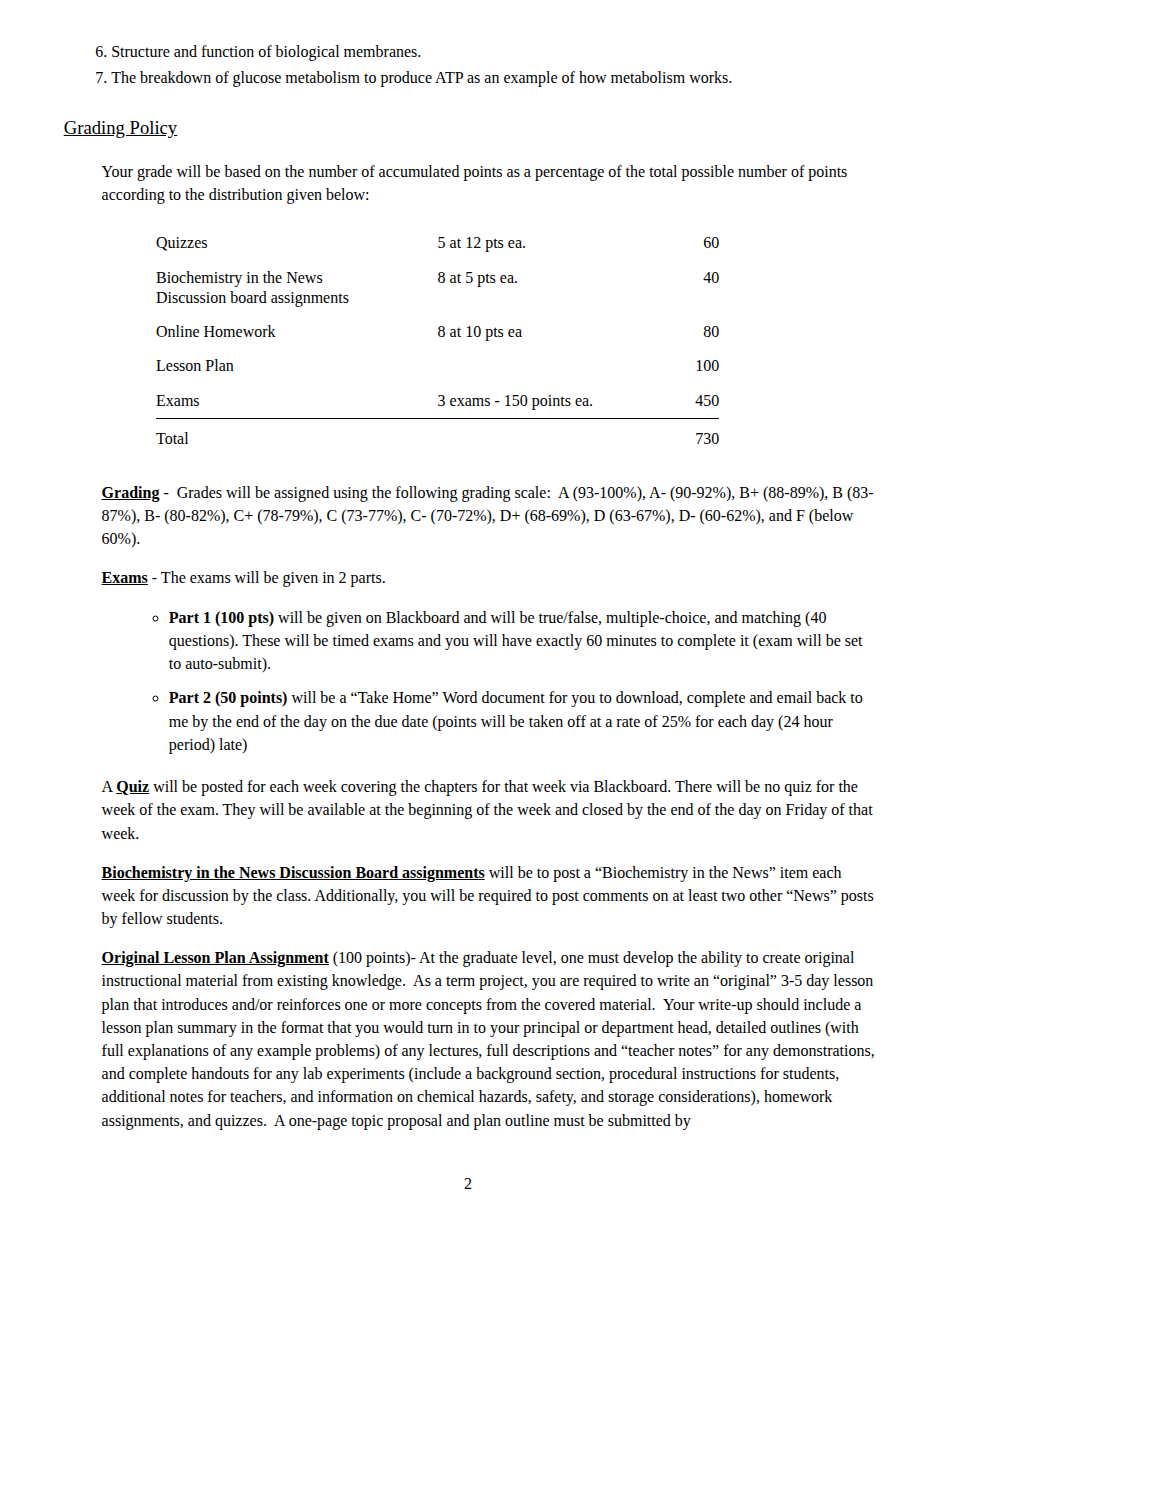Structure and function of biological membranes.
The breakdown of glucose metabolism to produce ATP as an example of how metabolism works.
Grading Policy
Your grade will be based on the number of accumulated points as a percentage of the total possible number of points according to the distribution given below:
| Quizzes | 5 at 12 pts ea. | 60 |
| Biochemistry in the News Discussion board assignments | 8 at 5 pts ea. | 40 |
| Online Homework | 8 at 10 pts ea | 80 |
| Lesson Plan | | 100 |
| Exams | 3 exams - 150 points ea. | 450 |
| Total | | 730 |
Grading - Grades will be assigned using the following grading scale: A (93-100%), A- (90-92%), B+ (88-89%), B (83-87%), B- (80-82%), C+ (78-79%), C (73-77%), C- (70-72%), D+ (68-69%), D (63-67%), D- (60-62%), and F (below 60%).
Exams - The exams will be given in 2 parts.
Part 1 (100 pts) will be given on Blackboard and will be true/false, multiple-choice, and matching (40 questions). These will be timed exams and you will have exactly 60 minutes to complete it (exam will be set to auto-submit).
Part 2 (50 points) will be a “Take Home” Word document for you to download, complete and email back to me by the end of the day on the due date (points will be taken off at a rate of 25% for each day (24 hour period) late)
A Quiz will be posted for each week covering the chapters for that week via Blackboard. There will be no quiz for the week of the exam. They will be available at the beginning of the week and closed by the end of the day on Friday of that week.
Biochemistry in the News Discussion Board assignments will be to post a “Biochemistry in the News” item each week for discussion by the class. Additionally, you will be required to post comments on at least two other “News” posts by fellow students.
Original Lesson Plan Assignment (100 points)- At the graduate level, one must develop the ability to create original instructional material from existing knowledge. As a term project, you are required to write an “original” 3-5 day lesson plan that introduces and/or reinforces one or more concepts from the covered material. Your write-up should include a lesson plan summary in the format that you would turn in to your principal or department head, detailed outlines (with full explanations of any example problems) of any lectures, full descriptions and “teacher notes” for any demonstrations, and complete handouts for any lab experiments (include a background section, procedural instructions for students, additional notes for teachers, and information on chemical hazards, safety, and storage considerations), homework assignments, and quizzes. A one-page topic proposal and plan outline must be submitted by
2